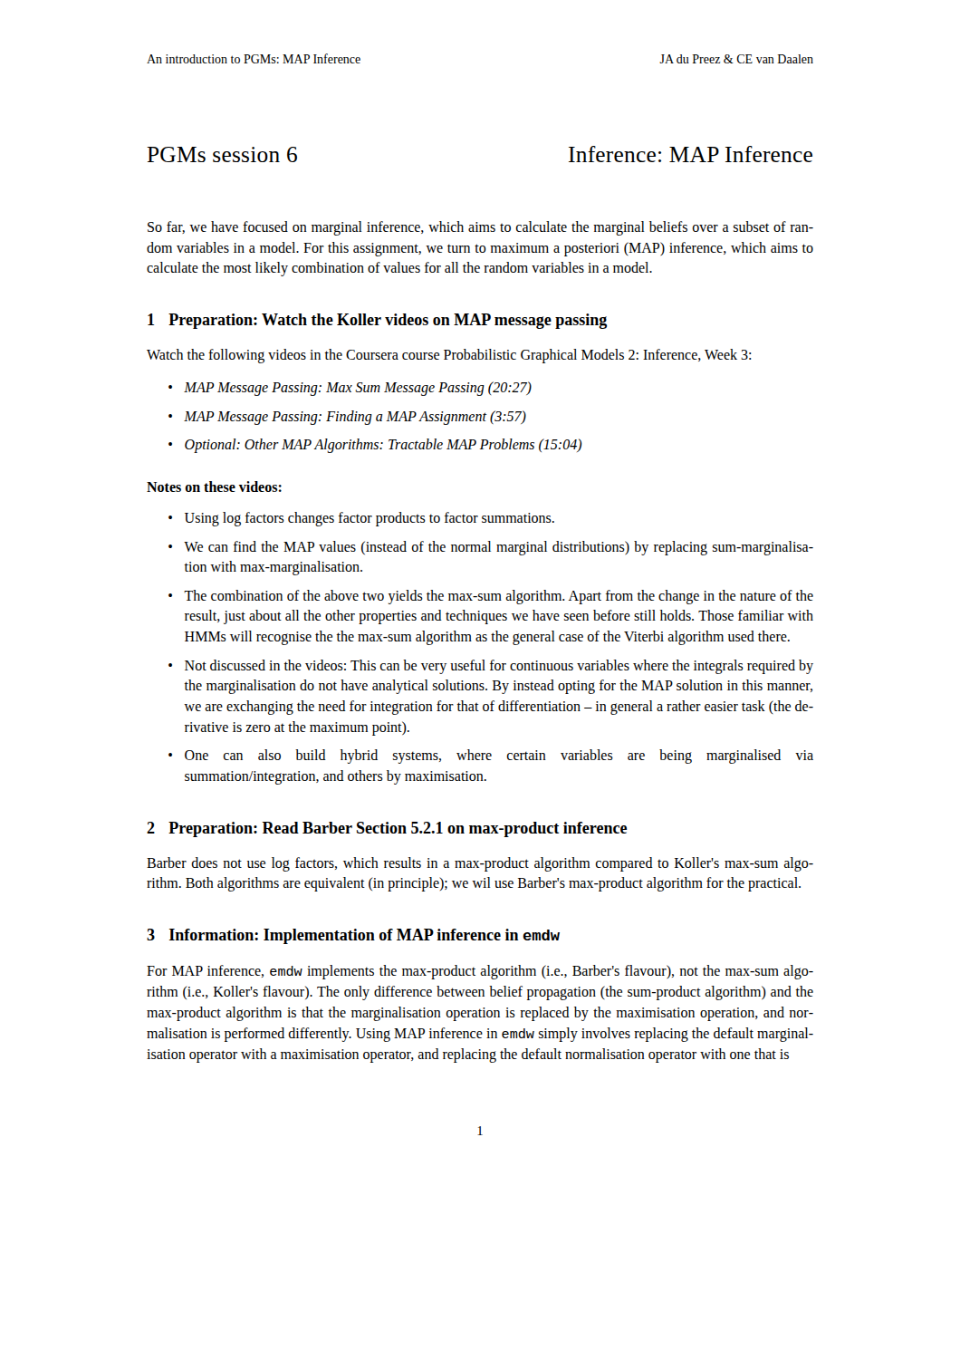An introduction to PGMs: MAP Inference
JA du Preez & CE van Daalen
PGMs session 6
Inference: MAP Inference
So far, we have focused on marginal inference, which aims to calculate the marginal beliefs over a subset of random variables in a model. For this assignment, we turn to maximum a posteriori (MAP) inference, which aims to calculate the most likely combination of values for all the random variables in a model.
1 Preparation: Watch the Koller videos on MAP message passing
Watch the following videos in the Coursera course Probabilistic Graphical Models 2: Inference, Week 3:
MAP Message Passing: Max Sum Message Passing (20:27)
MAP Message Passing: Finding a MAP Assignment (3:57)
Optional: Other MAP Algorithms: Tractable MAP Problems (15:04)
Notes on these videos:
Using log factors changes factor products to factor summations.
We can find the MAP values (instead of the normal marginal distributions) by replacing sum-marginalisation with max-marginalisation.
The combination of the above two yields the max-sum algorithm. Apart from the change in the nature of the result, just about all the other properties and techniques we have seen before still holds. Those familiar with HMMs will recognise the the max-sum algorithm as the general case of the Viterbi algorithm used there.
Not discussed in the videos: This can be very useful for continuous variables where the integrals required by the marginalisation do not have analytical solutions. By instead opting for the MAP solution in this manner, we are exchanging the need for integration for that of differentiation – in general a rather easier task (the derivative is zero at the maximum point).
One can also build hybrid systems, where certain variables are being marginalised via summation/integration, and others by maximisation.
2 Preparation: Read Barber Section 5.2.1 on max-product inference
Barber does not use log factors, which results in a max-product algorithm compared to Koller's max-sum algorithm. Both algorithms are equivalent (in principle); we wil use Barber's max-product algorithm for the practical.
3 Information: Implementation of MAP inference in emdw
For MAP inference, emdw implements the max-product algorithm (i.e., Barber's flavour), not the max-sum algorithm (i.e., Koller's flavour). The only difference between belief propagation (the sum-product algorithm) and the max-product algorithm is that the marginalisation operation is replaced by the maximisation operation, and normalisation is performed differently. Using MAP inference in emdw simply involves replacing the default marginalisation operator with a maximisation operator, and replacing the default normalisation operator with one that is
1